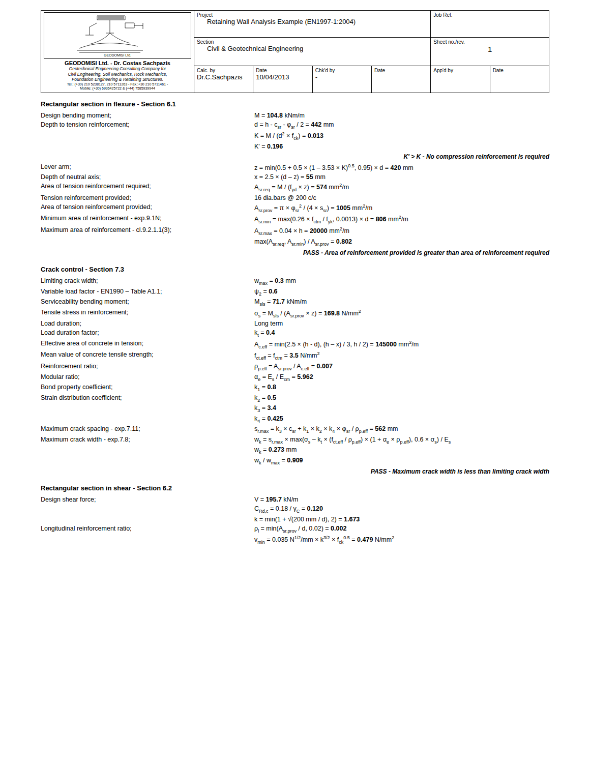| GEODOMISI Ltd. GEODOMISI Ltd. - Dr. Costas Sachpazis Geotechnical Engineering Consulting Company for Civil Engineering, Soil Mechanics, Rock Mechanics, Foundation Engineering & Retaining Structures. Tel.: (+30) 210 5238127, 210 5711263 - Fax.:+30 210 5711461 - Mobile: (+30) 6936425722 & (+44) 7585939944 | Project Retaining Wall Analysis Example (EN1997-1:2004) | Job Ref. |
| Section Civil & Geotechnical Engineering | Sheet no./rev. 1 |
| Calc. by Dr.C.Sachpazis | Date 10/04/2013 | Chk'd by - | Date | App'd by | Date |
Rectangular section in flexure - Section 6.1
| Design bending moment; | M = 104.8 kNm/m |
| Depth to tension reinforcement; | d = h - c sr - φ sr / 2 = 442 mm |
| | K = M / (d 2 × f ck ) = 0.013 |
| | K' = 0.196 |
K' > K - No compression reinforcement is required
| Lever arm; | z = min(0.5 + 0.5 × (1 – 3.53 × K) 0.5 , 0.95) × d = 420 mm |
| Depth of neutral axis; | x = 2.5 × (d – z) = 55 mm |
| Area of tension reinforcement required; | A sr.req = M / (f yd × z) = 574 mm 2 /m |
| Tension reinforcement provided; | 16 dia.bars @ 200 c/c |
| Area of tension reinforcement provided; | A sr.prov = π × φ sr 2 / (4 × s sr ) = 1005 mm 2 /m |
| Minimum area of reinforcement - exp.9.1N; | A sr.min = max(0.26 × f ctm / f yk , 0.0013) × d = 806 mm 2 /m |
| Maximum area of reinforcement - cl.9.2.1.1(3); | A sr.max = 0.04 × h = 20000 mm 2 /m |
| | max(A sr.req , A sr.min ) / A sr.prov = 0.802 |
PASS - Area of reinforcement provided is greater than area of reinforcement required
Crack control - Section 7.3
| Limiting crack width; | w max = 0.3 mm |
| Variable load factor - EN1990 – Table A1.1; | ψ 2 = 0.6 |
| Serviceability bending moment; | M sls = 71.7 kNm/m |
| Tensile stress in reinforcement; | σ s = M sls / (A sr.prov × z) = 169.8 N/mm 2 |
| Load duration; | Long term |
| Load duration factor; | k t = 0.4 |
| Effective area of concrete in tension; | A c.eff = min(2.5 × (h - d), (h – x) / 3, h / 2) = 145000 mm 2 /m |
| Mean value of concrete tensile strength; | f ct.eff = f ctm = 3.5 N/mm 2 |
| Reinforcement ratio; | ρ p.eff = A sr.prov / A c.eff = 0.007 |
| Modular ratio; | α e = E s / E cm = 5.962 |
| Bond property coefficient; | k 1 = 0.8 |
| Strain distribution coefficient; | k 2 = 0.5 |
| | k 3 = 3.4 |
| | k 4 = 0.425 |
| Maximum crack spacing - exp.7.11; | s r.max = k 3 × c sr + k 1 × k 2 × k 4 × φ sr / ρ p.eff = 562 mm |
| Maximum crack width - exp.7.8; | w k = s r.max × max(σ s – k t × (f ct.eff / ρ p.eff ) × (1 + α e × ρ p.eff ), 0.6 × σ s ) / E s |
| | w k = 0.273 mm |
| | w k / w max = 0.909 |
PASS - Maximum crack width is less than limiting crack width
Rectangular section in shear - Section 6.2
| Design shear force; | V = 195.7 kN/m |
| | C Rd,c = 0.18 / γ C = 0.120 |
| | k = min(1 + √(200 mm / d), 2) = 1.673 |
| Longitudinal reinforcement ratio; | ρ l = min(A sr.prov / d, 0.02) = 0.002 |
| | v min = 0.035 N 1/2 /mm × k 3/2 × f ck 0.5 = 0.479 N/mm 2 |